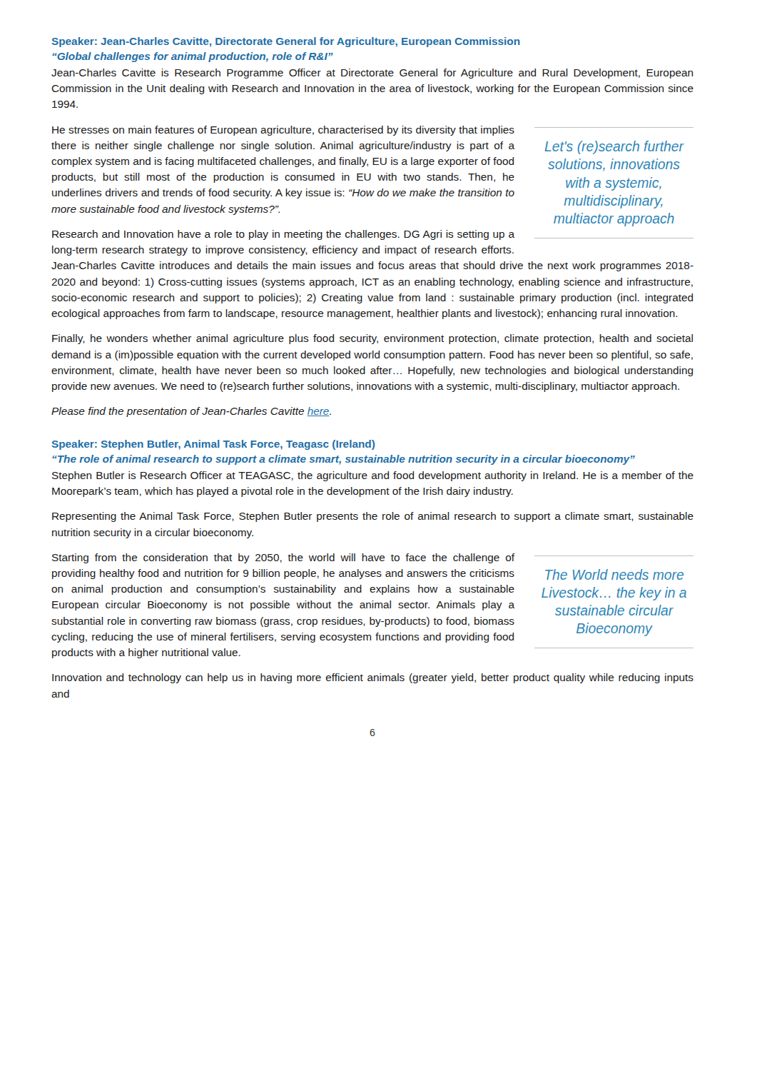Speaker: Jean-Charles Cavitte, Directorate General for Agriculture, European Commission
“Global challenges for animal production, role of R&I”
Jean-Charles Cavitte is Research Programme Officer at Directorate General for Agriculture and Rural Development, European Commission in the Unit dealing with Research and Innovation in the area of livestock, working for the European Commission since 1994.
Let's (re)search further solutions, innovations with a systemic, multidisciplinary, multiactor approach
He stresses on main features of European agriculture, characterised by its diversity that implies there is neither single challenge nor single solution. Animal agriculture/industry is part of a complex system and is facing multifaceted challenges, and finally, EU is a large exporter of food products, but still most of the production is consumed in EU with two stands. Then, he underlines drivers and trends of food security. A key issue is: “How do we make the transition to more sustainable food and livestock systems?”.
Research and Innovation have a role to play in meeting the challenges. DG Agri is setting up a long-term research strategy to improve consistency, efficiency and impact of research efforts. Jean-Charles Cavitte introduces and details the main issues and focus areas that should drive the next work programmes 2018-2020 and beyond: 1) Cross-cutting issues (systems approach, ICT as an enabling technology, enabling science and infrastructure, socio-economic research and support to policies); 2) Creating value from land : sustainable primary production (incl. integrated ecological approaches from farm to landscape, resource management, healthier plants and livestock); enhancing rural innovation.
Finally, he wonders whether animal agriculture plus food security, environment protection, climate protection, health and societal demand is a (im)possible equation with the current developed world consumption pattern. Food has never been so plentiful, so safe, environment, climate, health have never been so much looked after… Hopefully, new technologies and biological understanding provide new avenues. We need to (re)search further solutions, innovations with a systemic, multi-disciplinary, multiactor approach.
Please find the presentation of Jean-Charles Cavitte here.
Speaker: Stephen Butler, Animal Task Force, Teagasc (Ireland)
“The role of animal research to support a climate smart, sustainable nutrition security in a circular bioeconomy”
Stephen Butler is Research Officer at TEAGASC, the agriculture and food development authority in Ireland. He is a member of the Moorepark’s team, which has played a pivotal role in the development of the Irish dairy industry.
Representing the Animal Task Force, Stephen Butler presents the role of animal research to support a climate smart, sustainable nutrition security in a circular bioeconomy.
The World needs more Livestock… the key in a sustainable circular Bioeconomy
Starting from the consideration that by 2050, the world will have to face the challenge of providing healthy food and nutrition for 9 billion people, he analyses and answers the criticisms on animal production and consumption’s sustainability and explains how a sustainable European circular Bioeconomy is not possible without the animal sector. Animals play a substantial role in converting raw biomass (grass, crop residues, by-products) to food, biomass cycling, reducing the use of mineral fertilisers, serving ecosystem functions and providing food products with a higher nutritional value.
Innovation and technology can help us in having more efficient animals (greater yield, better product quality while reducing inputs and
6